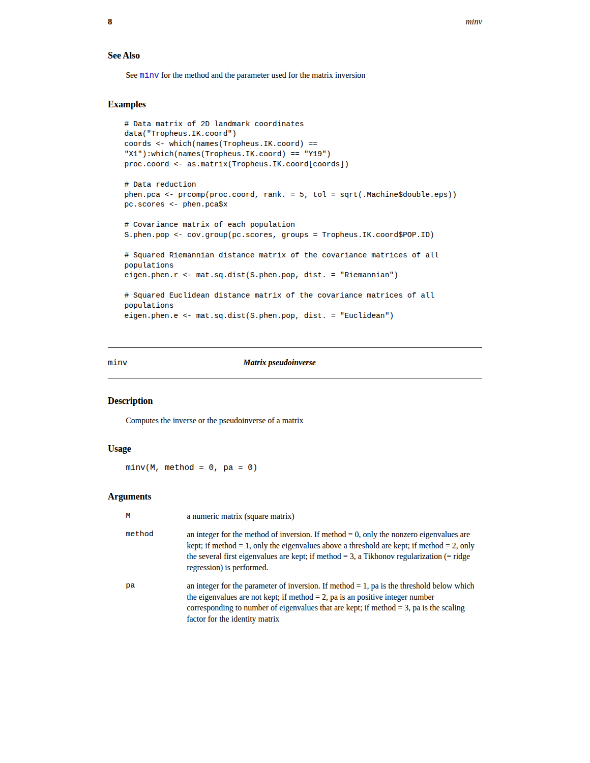8 minv
See Also
See minv for the method and the parameter used for the matrix inversion
Examples
# Data matrix of 2D landmark coordinates
data("Tropheus.IK.coord")
coords <- which(names(Tropheus.IK.coord) == "X1"):which(names(Tropheus.IK.coord) == "Y19")
proc.coord <- as.matrix(Tropheus.IK.coord[coords])

# Data reduction
phen.pca <- prcomp(proc.coord, rank. = 5, tol = sqrt(.Machine$double.eps))
pc.scores <- phen.pca$x

# Covariance matrix of each population
S.phen.pop <- cov.group(pc.scores, groups = Tropheus.IK.coord$POP.ID)

# Squared Riemannian distance matrix of the covariance matrices of all populations
eigen.phen.r <- mat.sq.dist(S.phen.pop, dist. = "Riemannian")

# Squared Euclidean distance matrix of the covariance matrices of all populations
eigen.phen.e <- mat.sq.dist(S.phen.pop, dist. = "Euclidean")
minv Matrix pseudoinverse
Description
Computes the inverse or the pseudoinverse of a matrix
Usage
minv(M, method = 0, pa = 0)
Arguments
M
a numeric matrix (square matrix)
method
an integer for the method of inversion. If method = 0, only the nonzero eigenvalues are kept; if method = 1, only the eigenvalues above a threshold are kept; if method = 2, only the several first eigenvalues are kept; if method = 3, a Tikhonov regularization (= ridge regression) is performed.
pa
an integer for the parameter of inversion. If method = 1, pa is the threshold below which the eigenvalues are not kept; if method = 2, pa is an positive integer number corresponding to number of eigenvalues that are kept; if method = 3, pa is the scaling factor for the identity matrix